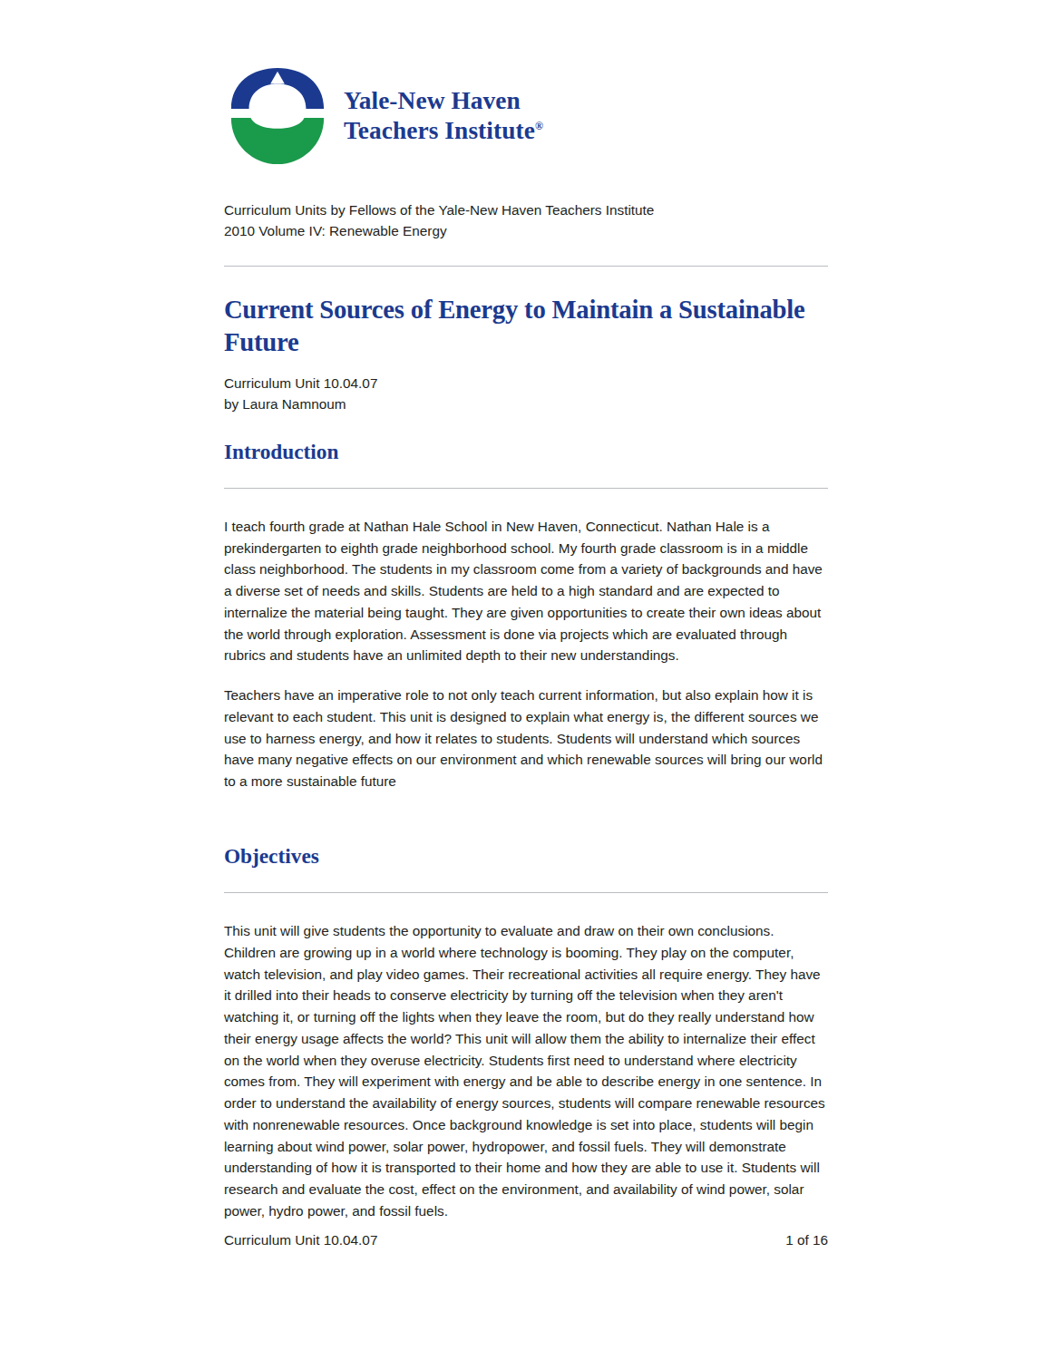Yale-New Haven
Teachers Institute®
Curriculum Units by Fellows of the Yale-New Haven Teachers Institute
2010 Volume IV: Renewable Energy
Current Sources of Energy to Maintain a Sustainable Future
Curriculum Unit 10.04.07
by Laura Namnoum
Introduction
I teach fourth grade at Nathan Hale School in New Haven, Connecticut. Nathan Hale is a prekindergarten to eighth grade neighborhood school. My fourth grade classroom is in a middle class neighborhood. The students in my classroom come from a variety of backgrounds and have a diverse set of needs and skills. Students are held to a high standard and are expected to internalize the material being taught. They are given opportunities to create their own ideas about the world through exploration. Assessment is done via projects which are evaluated through rubrics and students have an unlimited depth to their new understandings.
Teachers have an imperative role to not only teach current information, but also explain how it is relevant to each student. This unit is designed to explain what energy is, the different sources we use to harness energy, and how it relates to students. Students will understand which sources have many negative effects on our environment and which renewable sources will bring our world to a more sustainable future
Objectives
This unit will give students the opportunity to evaluate and draw on their own conclusions. Children are growing up in a world where technology is booming. They play on the computer, watch television, and play video games. Their recreational activities all require energy. They have it drilled into their heads to conserve electricity by turning off the television when they aren't watching it, or turning off the lights when they leave the room, but do they really understand how their energy usage affects the world? This unit will allow them the ability to internalize their effect on the world when they overuse electricity. Students first need to understand where electricity comes from. They will experiment with energy and be able to describe energy in one sentence. In order to understand the availability of energy sources, students will compare renewable resources with nonrenewable resources. Once background knowledge is set into place, students will begin learning about wind power, solar power, hydropower, and fossil fuels. They will demonstrate understanding of how it is transported to their home and how they are able to use it. Students will research and evaluate the cost, effect on the environment, and availability of wind power, solar power, hydro power, and fossil fuels.
Curriculum Unit 10.04.07 1 of 16